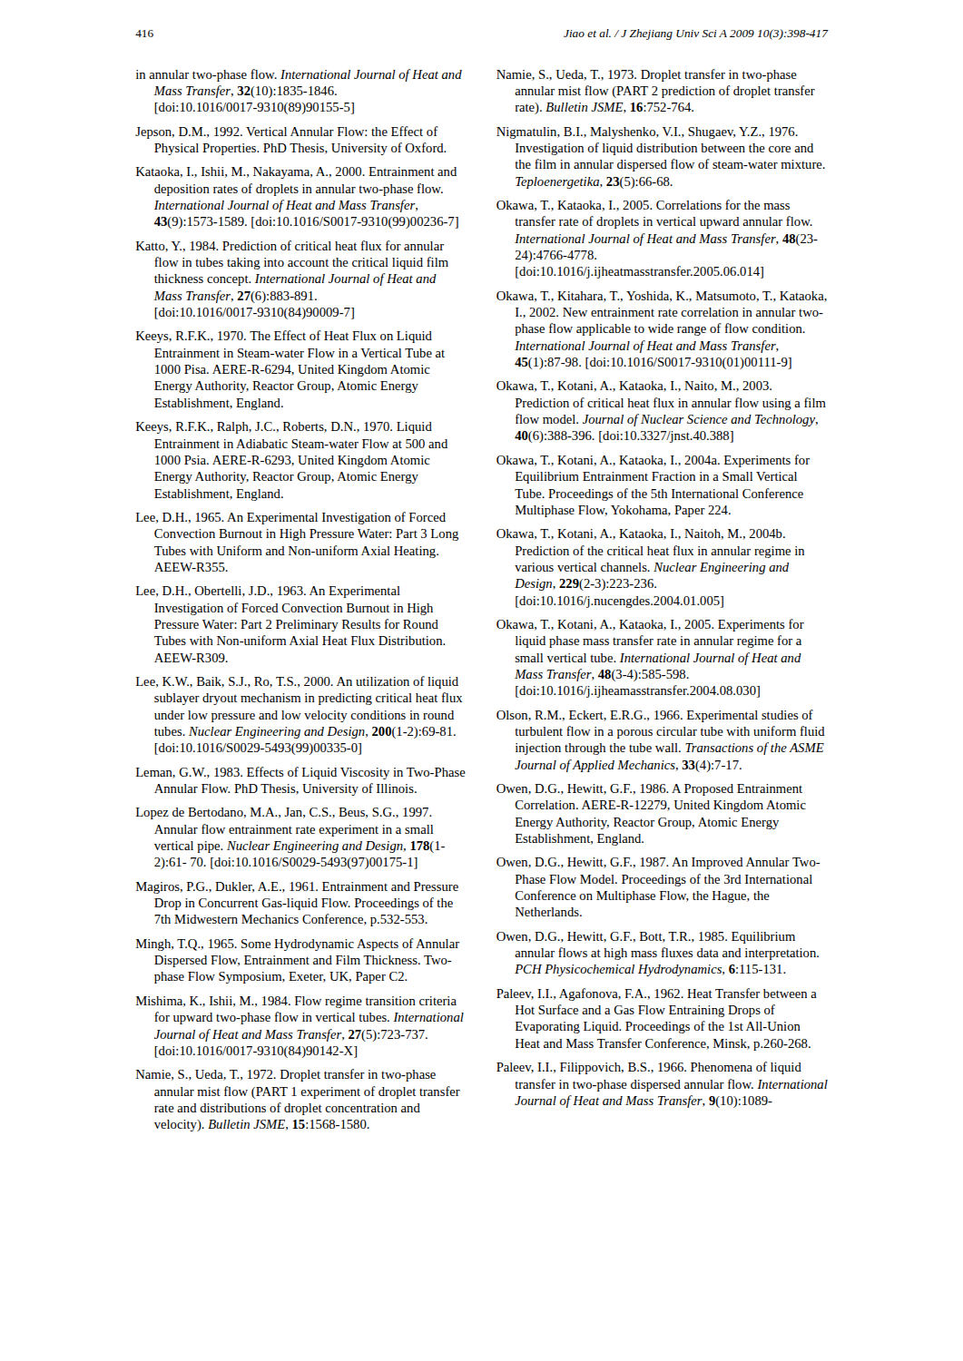416 Jiao et al. / J Zhejiang Univ Sci A 2009 10(3):398-417
in annular two-phase flow. International Journal of Heat and Mass Transfer, 32(10):1835-1846. [doi:10.1016/0017-9310(89)90155-5]
Jepson, D.M., 1992. Vertical Annular Flow: the Effect of Physical Properties. PhD Thesis, University of Oxford.
Kataoka, I., Ishii, M., Nakayama, A., 2000. Entrainment and deposition rates of droplets in annular two-phase flow. International Journal of Heat and Mass Transfer, 43(9):1573-1589. [doi:10.1016/S0017-9310(99)00236-7]
Katto, Y., 1984. Prediction of critical heat flux for annular flow in tubes taking into account the critical liquid film thickness concept. International Journal of Heat and Mass Transfer, 27(6):883-891. [doi:10.1016/0017-9310(84)90009-7]
Keeys, R.F.K., 1970. The Effect of Heat Flux on Liquid Entrainment in Steam-water Flow in a Vertical Tube at 1000 Pisa. AERE-R-6294, United Kingdom Atomic Energy Authority, Reactor Group, Atomic Energy Establishment, England.
Keeys, R.F.K., Ralph, J.C., Roberts, D.N., 1970. Liquid Entrainment in Adiabatic Steam-water Flow at 500 and 1000 Psia. AERE-R-6293, United Kingdom Atomic Energy Authority, Reactor Group, Atomic Energy Establishment, England.
Lee, D.H., 1965. An Experimental Investigation of Forced Convection Burnout in High Pressure Water: Part 3 Long Tubes with Uniform and Non-uniform Axial Heating. AEEW-R355.
Lee, D.H., Obertelli, J.D., 1963. An Experimental Investigation of Forced Convection Burnout in High Pressure Water: Part 2 Preliminary Results for Round Tubes with Non-uniform Axial Heat Flux Distribution. AEEW-R309.
Lee, K.W., Baik, S.J., Ro, T.S., 2000. An utilization of liquid sublayer dryout mechanism in predicting critical heat flux under low pressure and low velocity conditions in round tubes. Nuclear Engineering and Design, 200(1-2):69-81. [doi:10.1016/S0029-5493(99)00335-0]
Leman, G.W., 1983. Effects of Liquid Viscosity in Two-Phase Annular Flow. PhD Thesis, University of Illinois.
Lopez de Bertodano, M.A., Jan, C.S., Beus, S.G., 1997. Annular flow entrainment rate experiment in a small vertical pipe. Nuclear Engineering and Design, 178(1-2):61- 70. [doi:10.1016/S0029-5493(97)00175-1]
Magiros, P.G., Dukler, A.E., 1961. Entrainment and Pressure Drop in Concurrent Gas-liquid Flow. Proceedings of the 7th Midwestern Mechanics Conference, p.532-553.
Mingh, T.Q., 1965. Some Hydrodynamic Aspects of Annular Dispersed Flow, Entrainment and Film Thickness. Two-phase Flow Symposium, Exeter, UK, Paper C2.
Mishima, K., Ishii, M., 1984. Flow regime transition criteria for upward two-phase flow in vertical tubes. International Journal of Heat and Mass Transfer, 27(5):723-737. [doi:10.1016/0017-9310(84)90142-X]
Namie, S., Ueda, T., 1972. Droplet transfer in two-phase annular mist flow (PART 1 experiment of droplet transfer rate and distributions of droplet concentration and velocity). Bulletin JSME, 15:1568-1580.
Namie, S., Ueda, T., 1973. Droplet transfer in two-phase annular mist flow (PART 2 prediction of droplet transfer rate). Bulletin JSME, 16:752-764.
Nigmatulin, B.I., Malyshenko, V.I., Shugaev, Y.Z., 1976. Investigation of liquid distribution between the core and the film in annular dispersed flow of steam-water mixture. Teploenergetika, 23(5):66-68.
Okawa, T., Kataoka, I., 2005. Correlations for the mass transfer rate of droplets in vertical upward annular flow. International Journal of Heat and Mass Transfer, 48(23-24):4766-4778. [doi:10.1016/j.ijheatmasstransfer.2005.06.014]
Okawa, T., Kitahara, T., Yoshida, K., Matsumoto, T., Kataoka, I., 2002. New entrainment rate correlation in annular two-phase flow applicable to wide range of flow condition. International Journal of Heat and Mass Transfer, 45(1):87-98. [doi:10.1016/S0017-9310(01)00111-9]
Okawa, T., Kotani, A., Kataoka, I., Naito, M., 2003. Prediction of critical heat flux in annular flow using a film flow model. Journal of Nuclear Science and Technology, 40(6):388-396. [doi:10.3327/jnst.40.388]
Okawa, T., Kotani, A., Kataoka, I., 2004a. Experiments for Equilibrium Entrainment Fraction in a Small Vertical Tube. Proceedings of the 5th International Conference Multiphase Flow, Yokohama, Paper 224.
Okawa, T., Kotani, A., Kataoka, I., Naitoh, M., 2004b. Prediction of the critical heat flux in annular regime in various vertical channels. Nuclear Engineering and Design, 229(2-3):223-236. [doi:10.1016/j.nucengdes.2004.01.005]
Okawa, T., Kotani, A., Kataoka, I., 2005. Experiments for liquid phase mass transfer rate in annular regime for a small vertical tube. International Journal of Heat and Mass Transfer, 48(3-4):585-598. [doi:10.1016/j.ijheamasstransfer.2004.08.030]
Olson, R.M., Eckert, E.R.G., 1966. Experimental studies of turbulent flow in a porous circular tube with uniform fluid injection through the tube wall. Transactions of the ASME Journal of Applied Mechanics, 33(4):7-17.
Owen, D.G., Hewitt, G.F., 1986. A Proposed Entrainment Correlation. AERE-R-12279, United Kingdom Atomic Energy Authority, Reactor Group, Atomic Energy Establishment, England.
Owen, D.G., Hewitt, G.F., 1987. An Improved Annular Two-Phase Flow Model. Proceedings of the 3rd International Conference on Multiphase Flow, the Hague, the Netherlands.
Owen, D.G., Hewitt, G.F., Bott, T.R., 1985. Equilibrium annular flows at high mass fluxes data and interpretation. PCH Physicochemical Hydrodynamics, 6:115-131.
Paleev, I.I., Agafonova, F.A., 1962. Heat Transfer between a Hot Surface and a Gas Flow Entraining Drops of Evaporating Liquid. Proceedings of the 1st All-Union Heat and Mass Transfer Conference, Minsk, p.260-268.
Paleev, I.I., Filippovich, B.S., 1966. Phenomena of liquid transfer in two-phase dispersed annular flow. International Journal of Heat and Mass Transfer, 9(10):1089-